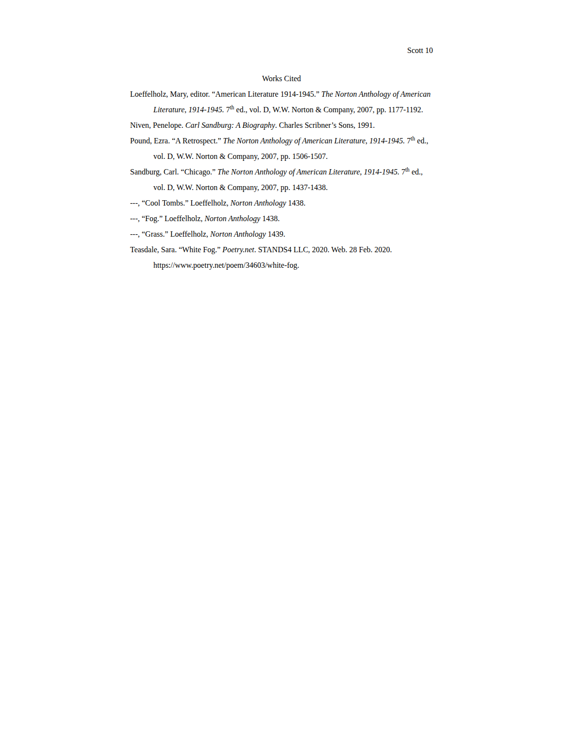Scott 10
Works Cited
Loeffelholz, Mary, editor. “American Literature 1914-1945.” The Norton Anthology of American Literature, 1914-1945. 7th ed., vol. D, W.W. Norton & Company, 2007, pp. 1177-1192.
Niven, Penelope. Carl Sandburg: A Biography. Charles Scribner’s Sons, 1991.
Pound, Ezra. “A Retrospect.” The Norton Anthology of American Literature, 1914-1945. 7th ed., vol. D, W.W. Norton & Company, 2007, pp. 1506-1507.
Sandburg, Carl. “Chicago.” The Norton Anthology of American Literature, 1914-1945. 7th ed., vol. D, W.W. Norton & Company, 2007, pp. 1437-1438.
---, “Cool Tombs.” Loeffelholz, Norton Anthology 1438.
---, “Fog.” Loeffelholz, Norton Anthology 1438.
---, “Grass.” Loeffelholz, Norton Anthology 1439.
Teasdale, Sara. “White Fog.” Poetry.net. STANDS4 LLC, 2020. Web. 28 Feb. 2020. https://www.poetry.net/poem/34603/white-fog.